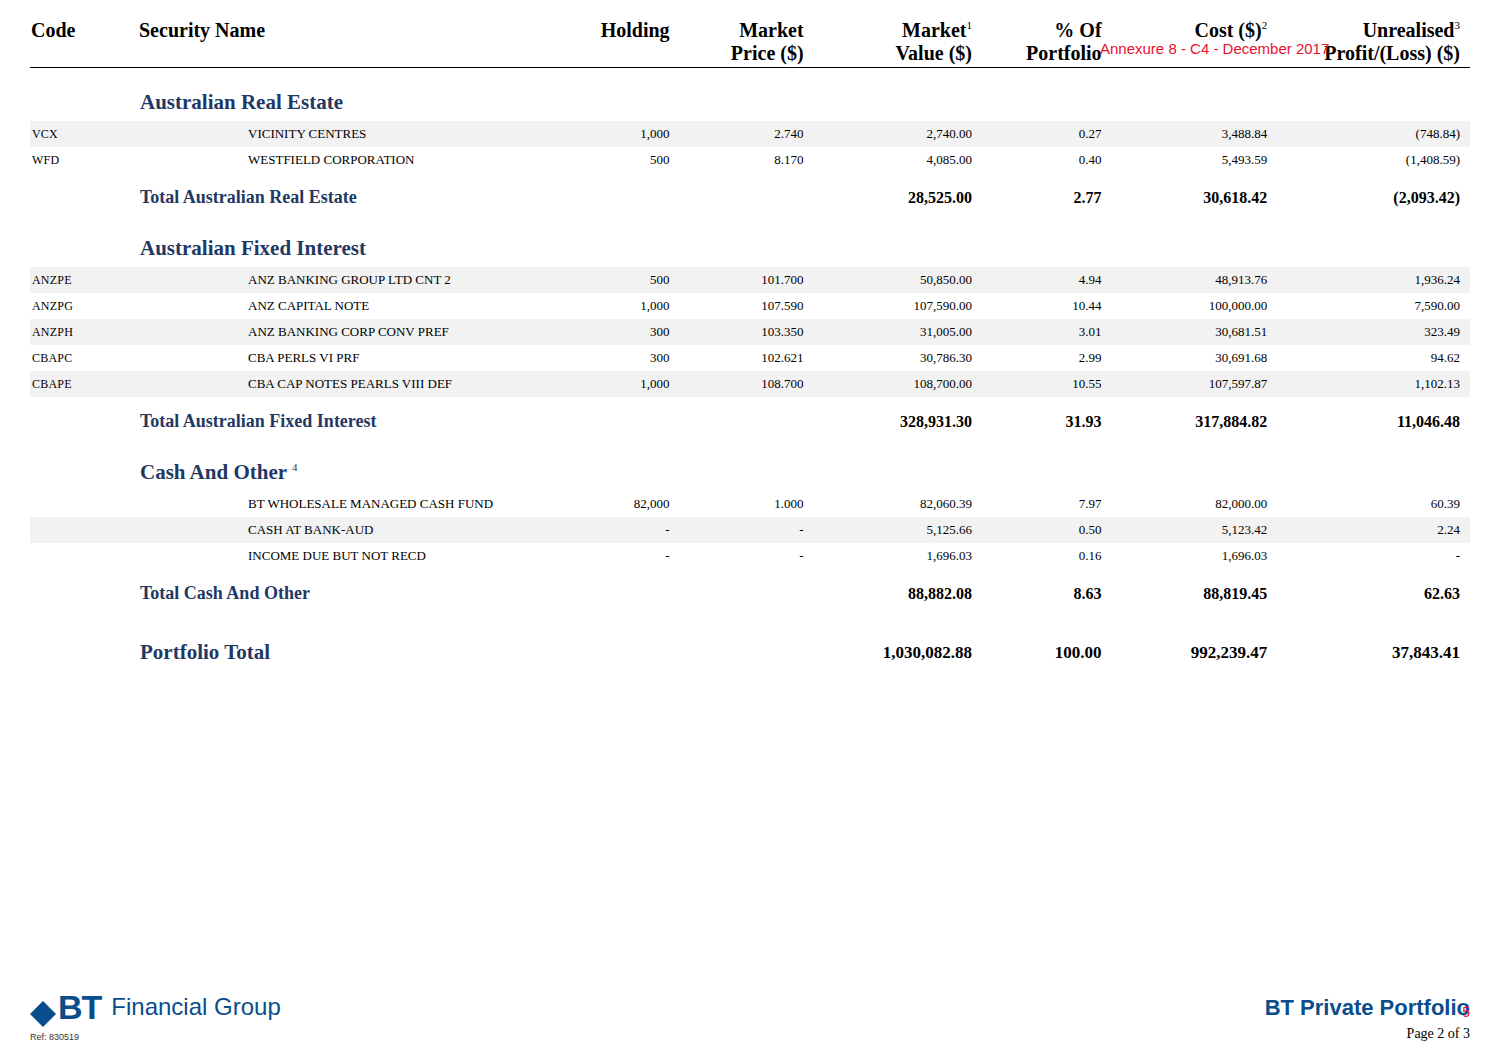Annexure 8 - C4 - December 2017
| Code | Security Name | Holding | Market Price ($) | Market 1 Value ($) | % Of Portfolio | Cost ($) 2 | Unrealised 3 Profit/(Loss) ($) |
| --- | --- | --- | --- | --- | --- | --- | --- |
| Australian Real Estate |
| VCX | VICINITY CENTRES | 1,000 | 2.740 | 2,740.00 | 0.27 | 3,488.84 | (748.84) |
| WFD | WESTFIELD CORPORATION | 500 | 8.170 | 4,085.00 | 0.40 | 5,493.59 | (1,408.59) |
| Total Australian Real Estate | | | 28,525.00 | 2.77 | 30,618.42 | (2,093.42) |
| Australian Fixed Interest |
| ANZPE | ANZ BANKING GROUP LTD CNT 2 | 500 | 101.700 | 50,850.00 | 4.94 | 48,913.76 | 1,936.24 |
| ANZPG | ANZ CAPITAL NOTE | 1,000 | 107.590 | 107,590.00 | 10.44 | 100,000.00 | 7,590.00 |
| ANZPH | ANZ BANKING CORP CONV PREF | 300 | 103.350 | 31,005.00 | 3.01 | 30,681.51 | 323.49 |
| CBAPC | CBA PERLS VI PRF | 300 | 102.621 | 30,786.30 | 2.99 | 30,691.68 | 94.62 |
| CBAPE | CBA CAP NOTES PEARLS VIII DEF | 1,000 | 108.700 | 108,700.00 | 10.55 | 107,597.87 | 1,102.13 |
| Total Australian Fixed Interest | | | 328,931.30 | 31.93 | 317,884.82 | 11,046.48 |
| Cash And Other 4 |
| | BT WHOLESALE MANAGED CASH FUND | 82,000 | 1.000 | 82,060.39 | 7.97 | 82,000.00 | 60.39 |
| | CASH AT BANK-AUD | - | - | 5,125.66 | 0.50 | 5,123.42 | 2.24 |
| | INCOME DUE BUT NOT RECD | - | - | 1,696.03 | 0.16 | 1,696.03 | - |
| Total Cash And Other | | | 88,882.08 | 8.63 | 88,819.45 | 62.63 |
| Portfolio Total | | | 1,030,082.88 | 100.00 | 992,239.47 | 37,843.41 |
BT Financial Group
Ref: 830519
BT Private Portfolio
5
Page 2 of 3